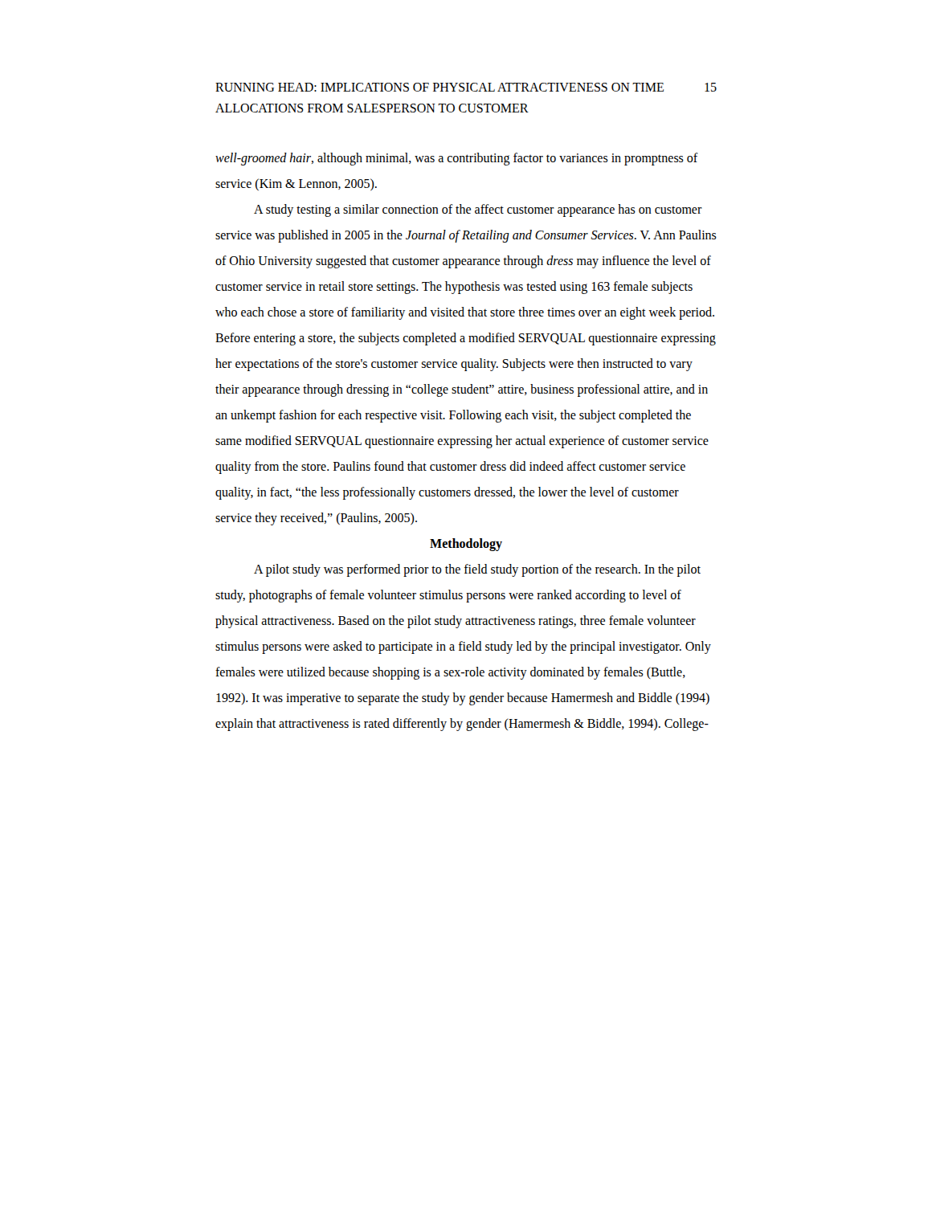Running head: IMPLICATIONS OF PHYSICAL ATTRACTIVENESS ON TIME ALLOCATIONS FROM SALESPERSON TO CUSTOMER
15
well-groomed hair, although minimal, was a contributing factor to variances in promptness of service (Kim & Lennon, 2005).
A study testing a similar connection of the affect customer appearance has on customer service was published in 2005 in the Journal of Retailing and Consumer Services. V. Ann Paulins of Ohio University suggested that customer appearance through dress may influence the level of customer service in retail store settings. The hypothesis was tested using 163 female subjects who each chose a store of familiarity and visited that store three times over an eight week period. Before entering a store, the subjects completed a modified SERVQUAL questionnaire expressing her expectations of the store's customer service quality. Subjects were then instructed to vary their appearance through dressing in “college student” attire, business professional attire, and in an unkempt fashion for each respective visit. Following each visit, the subject completed the same modified SERVQUAL questionnaire expressing her actual experience of customer service quality from the store. Paulins found that customer dress did indeed affect customer service quality, in fact, “the less professionally customers dressed, the lower the level of customer service they received,” (Paulins, 2005).
Methodology
A pilot study was performed prior to the field study portion of the research. In the pilot study, photographs of female volunteer stimulus persons were ranked according to level of physical attractiveness. Based on the pilot study attractiveness ratings, three female volunteer stimulus persons were asked to participate in a field study led by the principal investigator. Only females were utilized because shopping is a sex-role activity dominated by females (Buttle, 1992). It was imperative to separate the study by gender because Hamermesh and Biddle (1994) explain that attractiveness is rated differently by gender (Hamermesh & Biddle, 1994). College-